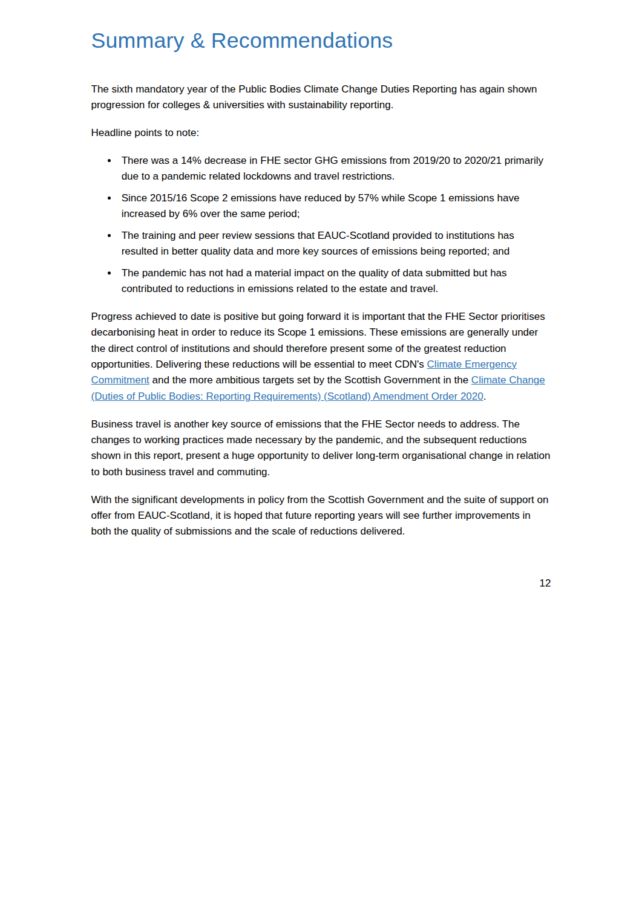Summary & Recommendations
The sixth mandatory year of the Public Bodies Climate Change Duties Reporting has again shown progression for colleges & universities with sustainability reporting.
Headline points to note:
There was a 14% decrease in FHE sector GHG emissions from 2019/20 to 2020/21 primarily due to a pandemic related lockdowns and travel restrictions.
Since 2015/16 Scope 2 emissions have reduced by 57% while Scope 1 emissions have increased by 6% over the same period;
The training and peer review sessions that EAUC-Scotland provided to institutions has resulted in better quality data and more key sources of emissions being reported; and
The pandemic has not had a material impact on the quality of data submitted but has contributed to reductions in emissions related to the estate and travel.
Progress achieved to date is positive but going forward it is important that the FHE Sector prioritises decarbonising heat in order to reduce its Scope 1 emissions. These emissions are generally under the direct control of institutions and should therefore present some of the greatest reduction opportunities. Delivering these reductions will be essential to meet CDN's Climate Emergency Commitment and the more ambitious targets set by the Scottish Government in the Climate Change (Duties of Public Bodies: Reporting Requirements) (Scotland) Amendment Order 2020.
Business travel is another key source of emissions that the FHE Sector needs to address. The changes to working practices made necessary by the pandemic, and the subsequent reductions shown in this report, present a huge opportunity to deliver long-term organisational change in relation to both business travel and commuting.
With the significant developments in policy from the Scottish Government and the suite of support on offer from EAUC-Scotland, it is hoped that future reporting years will see further improvements in both the quality of submissions and the scale of reductions delivered.
12